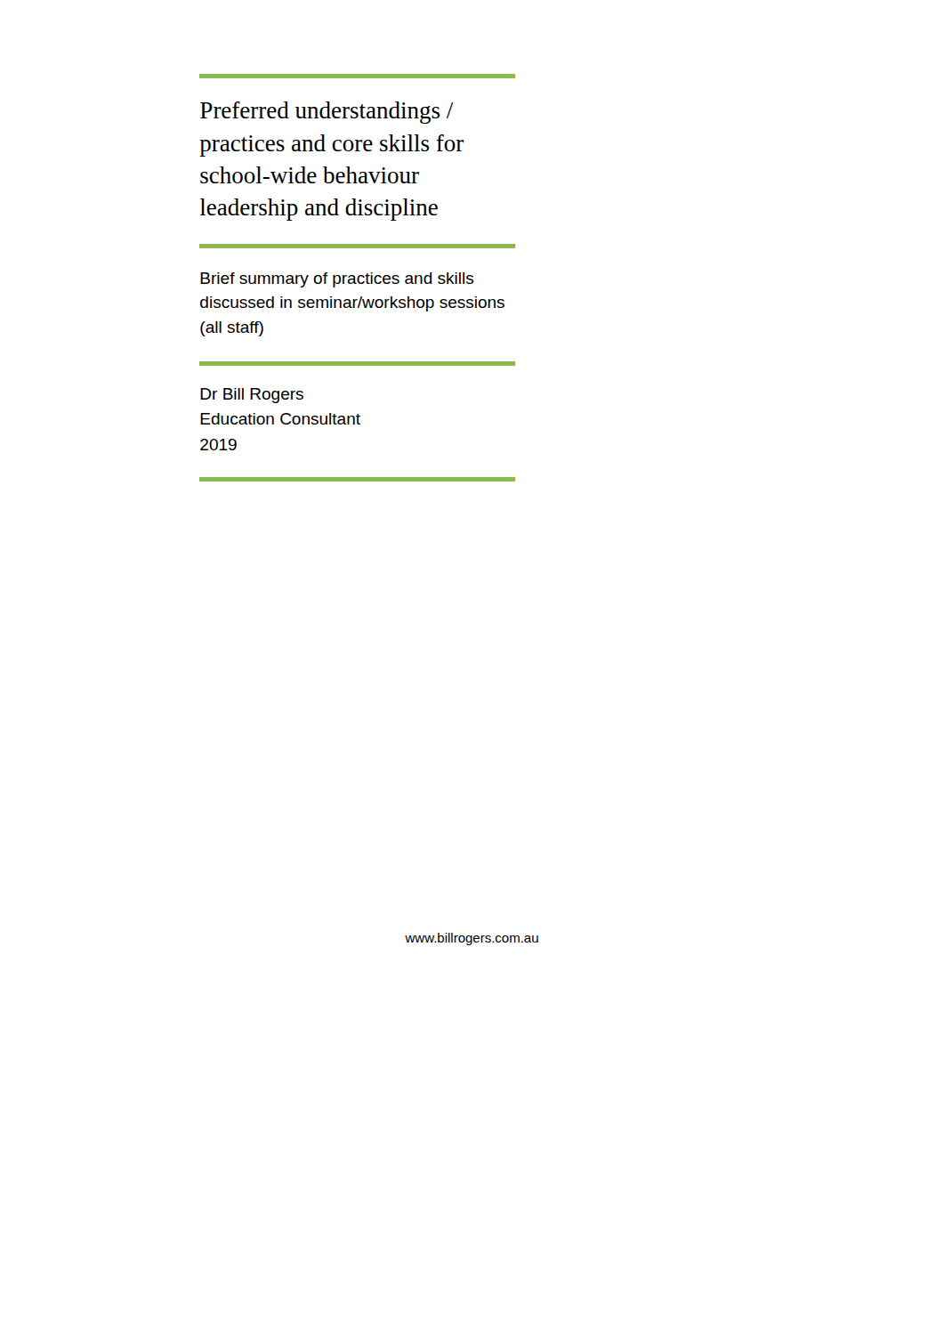Preferred understandings / practices and core skills for school-wide behaviour leadership and discipline
Brief summary of practices and skills discussed in seminar/workshop sessions (all staff)
Dr Bill Rogers
Education Consultant
2019
www.billrogers.com.au